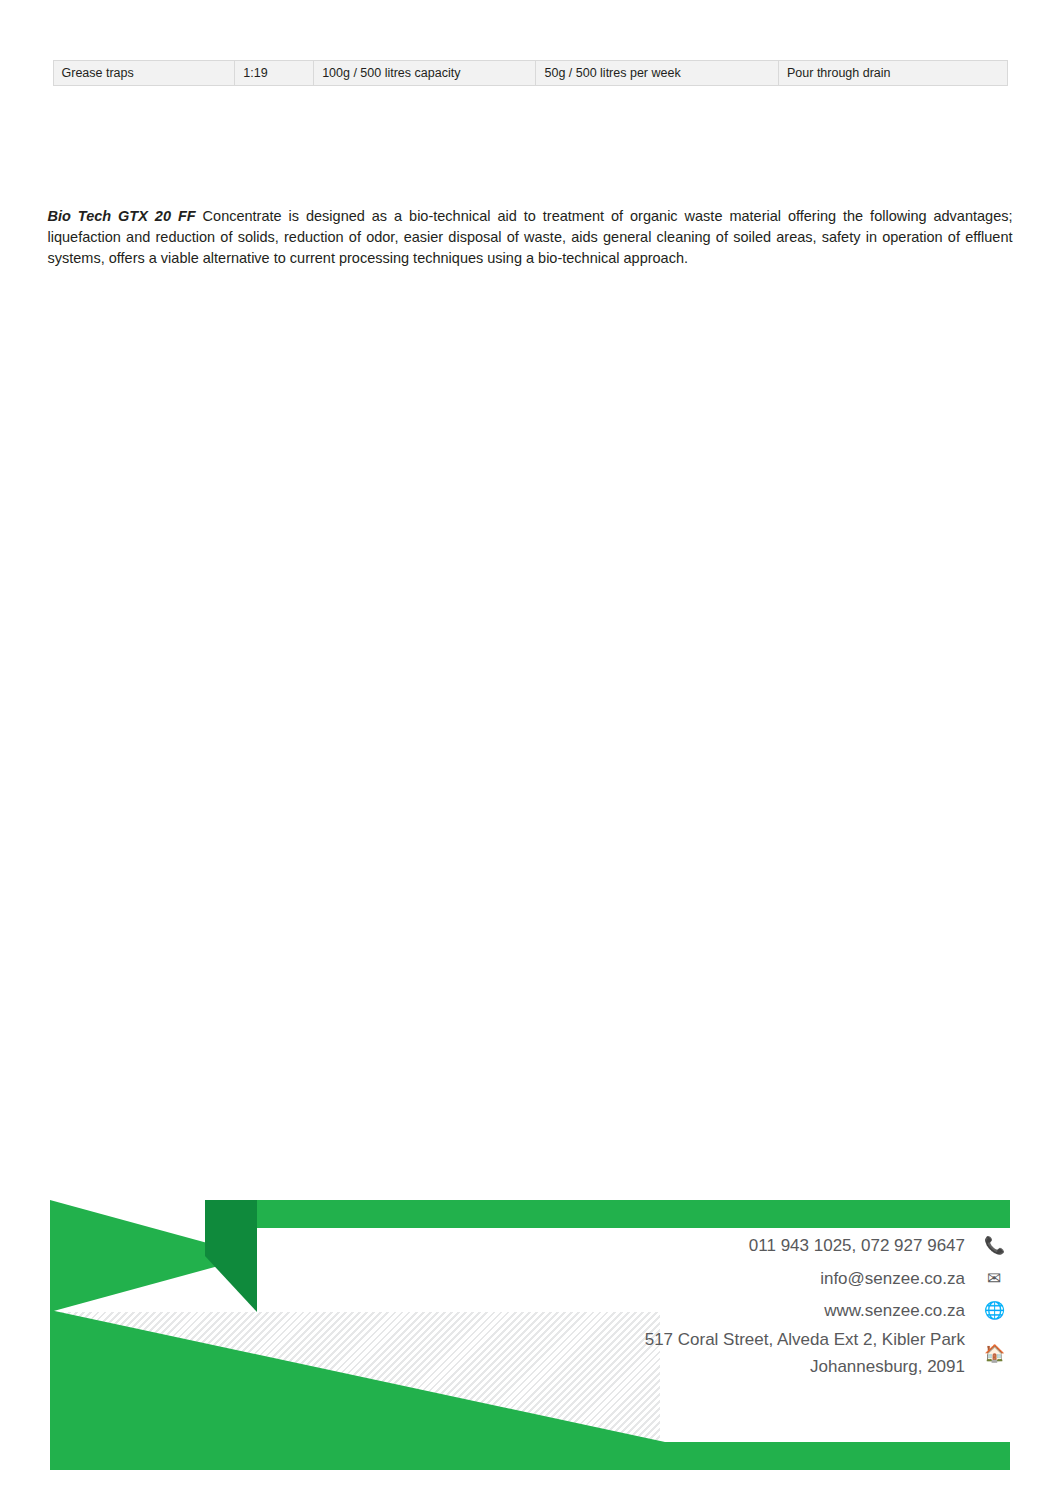| Grease traps | 1:19 | 100g / 500 litres capacity | 50g / 500 litres per week | Pour through drain |
Bio Tech GTX 20 FF Concentrate is designed as a bio-technical aid to treatment of organic waste material offering the following advantages; liquefaction and reduction of solids, reduction of odor, easier disposal of waste, aids general cleaning of soiled areas, safety in operation of effluent systems, offers a viable alternative to current processing techniques using a bio-technical approach.
011 943 1025, 072 927 9647 📞
info@senzee.co.za ✉
www.senzee.co.za 🌐
517 Coral Street, Alveda Ext 2, Kibler Park
Johannesburg, 2091 🏠